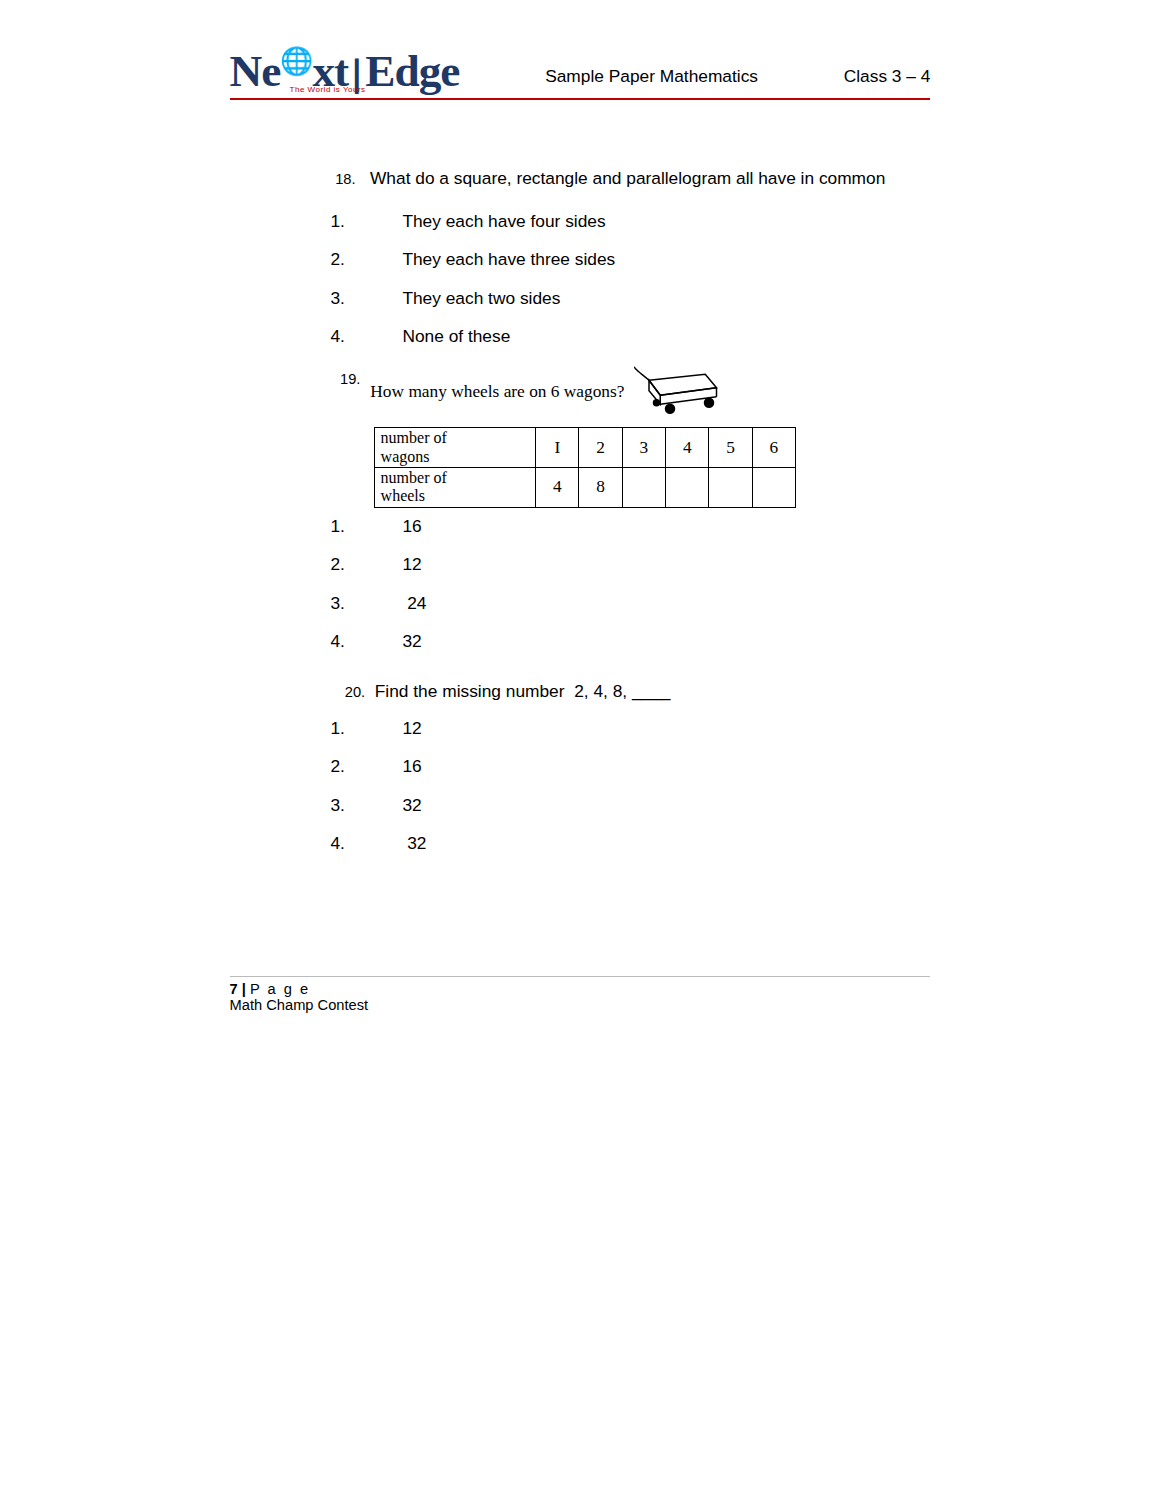Ne🌐xt∣Edge The World is Yours
Sample Paper Mathematics
Class 3 – 4
18. What do a square, rectangle and parallelogram all have in common
1. They each have four sides
2. They each have three sides
3. They each two sides
4. None of these
19. How many wheels are on 6 wagons?
| number of wagons | I | 2 | 3 | 4 | 5 | 6 |
| number of wheels | 4 | 8 | | | | |
1. 16
2. 12
3. 24
4. 32
20. Find the missing number 2, 4, 8, ____
1. 12
2. 16
3. 32
4. 32
7 | P a g e
Math Champ Contest